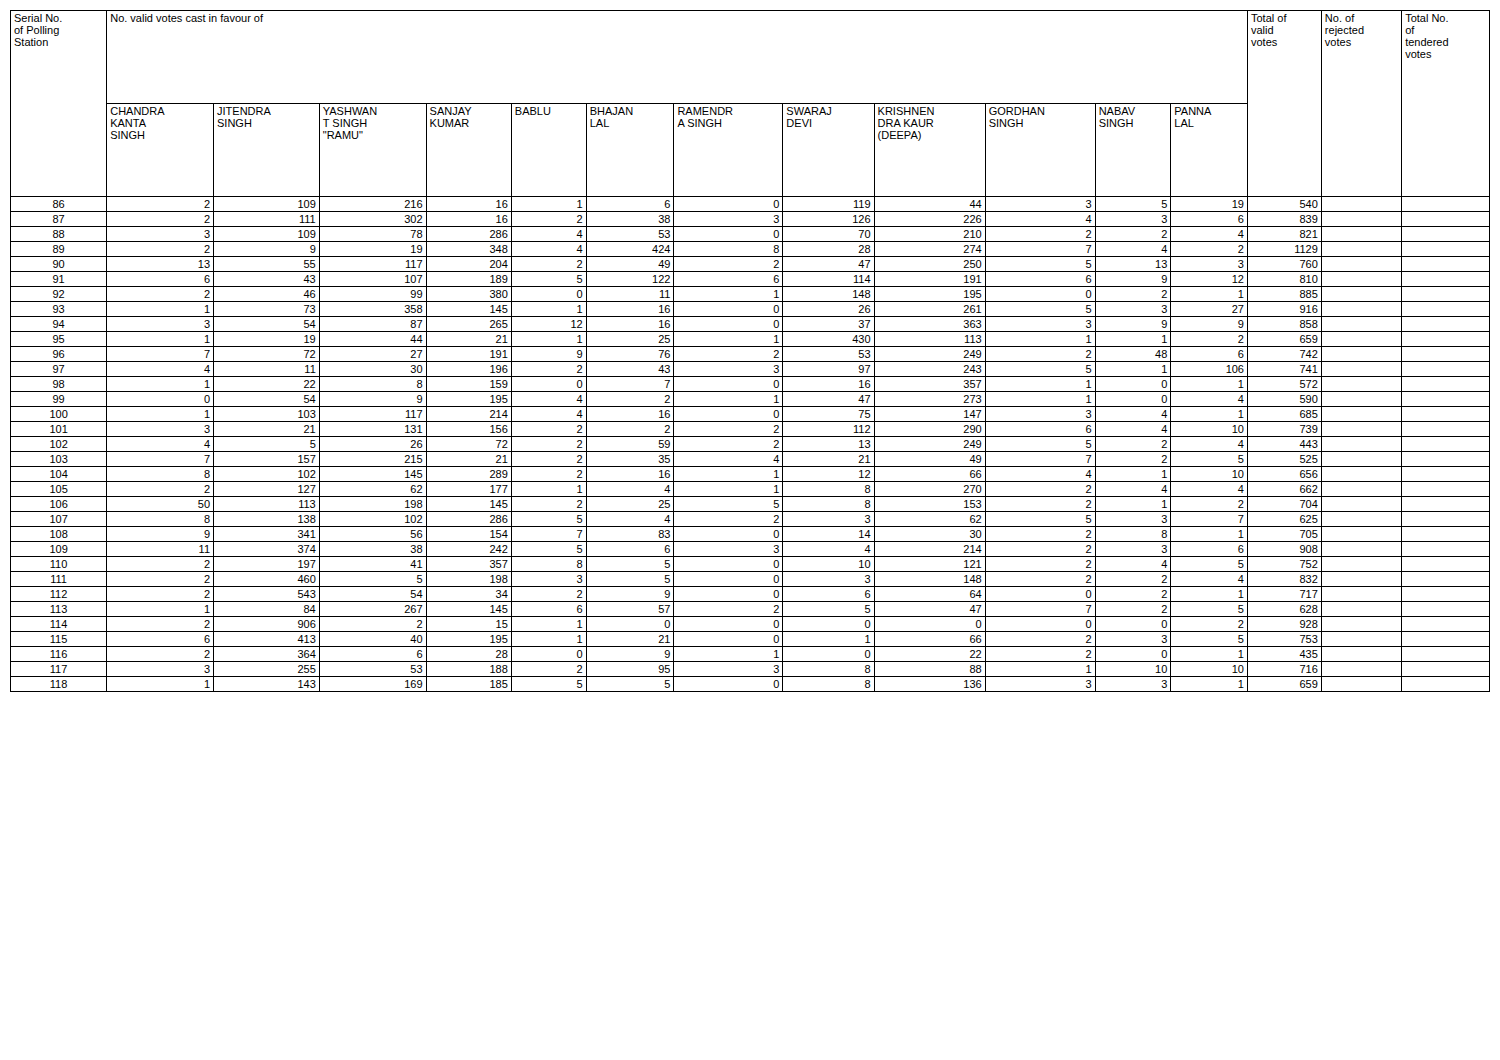| Serial No. of Polling Station | No. valid votes cast in favour of | Total of valid votes | No. of rejected votes | Total No. of tendered votes |
| --- | --- | --- | --- | --- |
| CHANDRA KANTA SINGH | JITENDRA SINGH | YASHWAN T SINGH "RAMU" | SANJAY KUMAR | BABLU | BHAJAN LAL | RAMENDR A SINGH | SWARAJ DEVI | KRISHNEN DRA KAUR (DEEPA) | GORDHAN SINGH | NABAV SINGH | PANNA LAL |
| 86 | 2 | 109 | 216 | 16 | 1 | 6 | 0 | 119 | 44 | 3 | 5 | 19 | 540 | | |
| 87 | 2 | 111 | 302 | 16 | 2 | 38 | 3 | 126 | 226 | 4 | 3 | 6 | 839 | | |
| 88 | 3 | 109 | 78 | 286 | 4 | 53 | 0 | 70 | 210 | 2 | 2 | 4 | 821 | | |
| 89 | 2 | 9 | 19 | 348 | 4 | 424 | 8 | 28 | 274 | 7 | 4 | 2 | 1129 | | |
| 90 | 13 | 55 | 117 | 204 | 2 | 49 | 2 | 47 | 250 | 5 | 13 | 3 | 760 | | |
| 91 | 6 | 43 | 107 | 189 | 5 | 122 | 6 | 114 | 191 | 6 | 9 | 12 | 810 | | |
| 92 | 2 | 46 | 99 | 380 | 0 | 11 | 1 | 148 | 195 | 0 | 2 | 1 | 885 | | |
| 93 | 1 | 73 | 358 | 145 | 1 | 16 | 0 | 26 | 261 | 5 | 3 | 27 | 916 | | |
| 94 | 3 | 54 | 87 | 265 | 12 | 16 | 0 | 37 | 363 | 3 | 9 | 9 | 858 | | |
| 95 | 1 | 19 | 44 | 21 | 1 | 25 | 1 | 430 | 113 | 1 | 1 | 2 | 659 | | |
| 96 | 7 | 72 | 27 | 191 | 9 | 76 | 2 | 53 | 249 | 2 | 48 | 6 | 742 | | |
| 97 | 4 | 11 | 30 | 196 | 2 | 43 | 3 | 97 | 243 | 5 | 1 | 106 | 741 | | |
| 98 | 1 | 22 | 8 | 159 | 0 | 7 | 0 | 16 | 357 | 1 | 0 | 1 | 572 | | |
| 99 | 0 | 54 | 9 | 195 | 4 | 2 | 1 | 47 | 273 | 1 | 0 | 4 | 590 | | |
| 100 | 1 | 103 | 117 | 214 | 4 | 16 | 0 | 75 | 147 | 3 | 4 | 1 | 685 | | |
| 101 | 3 | 21 | 131 | 156 | 2 | 2 | 2 | 112 | 290 | 6 | 4 | 10 | 739 | | |
| 102 | 4 | 5 | 26 | 72 | 2 | 59 | 2 | 13 | 249 | 5 | 2 | 4 | 443 | | |
| 103 | 7 | 157 | 215 | 21 | 2 | 35 | 4 | 21 | 49 | 7 | 2 | 5 | 525 | | |
| 104 | 8 | 102 | 145 | 289 | 2 | 16 | 1 | 12 | 66 | 4 | 1 | 10 | 656 | | |
| 105 | 2 | 127 | 62 | 177 | 1 | 4 | 1 | 8 | 270 | 2 | 4 | 4 | 662 | | |
| 106 | 50 | 113 | 198 | 145 | 2 | 25 | 5 | 8 | 153 | 2 | 1 | 2 | 704 | | |
| 107 | 8 | 138 | 102 | 286 | 5 | 4 | 2 | 3 | 62 | 5 | 3 | 7 | 625 | | |
| 108 | 9 | 341 | 56 | 154 | 7 | 83 | 0 | 14 | 30 | 2 | 8 | 1 | 705 | | |
| 109 | 11 | 374 | 38 | 242 | 5 | 6 | 3 | 4 | 214 | 2 | 3 | 6 | 908 | | |
| 110 | 2 | 197 | 41 | 357 | 8 | 5 | 0 | 10 | 121 | 2 | 4 | 5 | 752 | | |
| 111 | 2 | 460 | 5 | 198 | 3 | 5 | 0 | 3 | 148 | 2 | 2 | 4 | 832 | | |
| 112 | 2 | 543 | 54 | 34 | 2 | 9 | 0 | 6 | 64 | 0 | 2 | 1 | 717 | | |
| 113 | 1 | 84 | 267 | 145 | 6 | 57 | 2 | 5 | 47 | 7 | 2 | 5 | 628 | | |
| 114 | 2 | 906 | 2 | 15 | 1 | 0 | 0 | 0 | 0 | 0 | 0 | 2 | 928 | | |
| 115 | 6 | 413 | 40 | 195 | 1 | 21 | 0 | 1 | 66 | 2 | 3 | 5 | 753 | | |
| 116 | 2 | 364 | 6 | 28 | 0 | 9 | 1 | 0 | 22 | 2 | 0 | 1 | 435 | | |
| 117 | 3 | 255 | 53 | 188 | 2 | 95 | 3 | 8 | 88 | 1 | 10 | 10 | 716 | | |
| 118 | 1 | 143 | 169 | 185 | 5 | 5 | 0 | 8 | 136 | 3 | 3 | 1 | 659 | | |